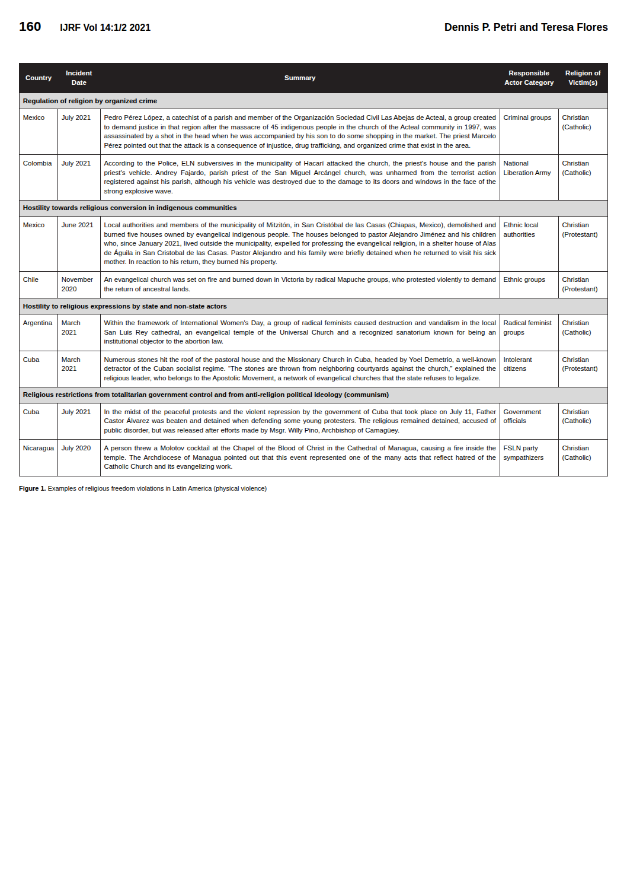160 IJRF Vol 14:1/2 2021 Dennis P. Petri and Teresa Flores
Figure 1. Examples of religious freedom violations in Latin America (physical violence)
| Country | Incident Date | Summary | Responsible Actor Category | Religion of Victim(s) |
| --- | --- | --- | --- | --- |
| Regulation of religion by organized crime |
| Mexico | July 2021 | Pedro Pérez López, a catechist of a parish and member of the Organización Sociedad Civil Las Abejas de Acteal, a group created to demand justice in that region after the massacre of 45 indigenous people in the church of the Acteal community in 1997, was assassinated by a shot in the head when he was accompanied by his son to do some shopping in the market. The priest Marcelo Pérez pointed out that the attack is a consequence of injustice, drug trafficking, and organized crime that exist in the area. | Criminal groups | Christian (Catholic) |
| Colombia | July 2021 | According to the Police, ELN subversives in the municipality of Hacarí attacked the church, the priest's house and the parish priest's vehicle. Andrey Fajardo, parish priest of the San Miguel Arcángel church, was unharmed from the terrorist action registered against his parish, although his vehicle was destroyed due to the damage to its doors and windows in the face of the strong explosive wave. | National Liberation Army | Christian (Catholic) |
| Hostility towards religious conversion in indigenous communities |
| Mexico | June 2021 | Local authorities and members of the municipality of Mitzitón, in San Cristóbal de las Casas (Chiapas, Mexico), demolished and burned five houses owned by evangelical indigenous people. The houses belonged to pastor Alejandro Jiménez and his children who, since January 2021, lived outside the municipality, expelled for professing the evangelical religion, in a shelter house of Alas de Águila in San Cristobal de las Casas. Pastor Alejandro and his family were briefly detained when he returned to visit his sick mother. In reaction to his return, they burned his property. | Ethnic local authorities | Christian (Protestant) |
| Chile | November 2020 | An evangelical church was set on fire and burned down in Victoria by radical Mapuche groups, who protested violently to demand the return of ancestral lands. | Ethnic groups | Christian (Protestant) |
| Hostility to religious expressions by state and non-state actors |
| Argentina | March 2021 | Within the framework of International Women's Day, a group of radical feminists caused destruction and vandalism in the local San Luis Rey cathedral, an evangelical temple of the Universal Church and a recognized sanatorium known for being an institutional objector to the abortion law. | Radical feminist groups | Christian (Catholic) |
| Cuba | March 2021 | Numerous stones hit the roof of the pastoral house and the Missionary Church in Cuba, headed by Yoel Demetrio, a well-known detractor of the Cuban socialist regime. “The stones are thrown from neighboring courtyards against the church,” explained the religious leader, who belongs to the Apostolic Movement, a network of evangelical churches that the state refuses to legalize. | Intolerant citizens | Christian (Protestant) |
| Religious restrictions from totalitarian government control and from anti-religion political ideology (communism) |
| Cuba | July 2021 | In the midst of the peaceful protests and the violent repression by the government of Cuba that took place on July 11, Father Castor Álvarez was beaten and detained when defending some young protesters. The religious remained detained, accused of public disorder, but was released after efforts made by Msgr. Willy Pino, Archbishop of Camagüey. | Government officials | Christian (Catholic) |
| Nicaragua | July 2020 | A person threw a Molotov cocktail at the Chapel of the Blood of Christ in the Cathedral of Managua, causing a fire inside the temple. The Archdiocese of Managua pointed out that this event represented one of the many acts that reflect hatred of the Catholic Church and its evangelizing work. | FSLN party sympathizers | Christian (Catholic) |